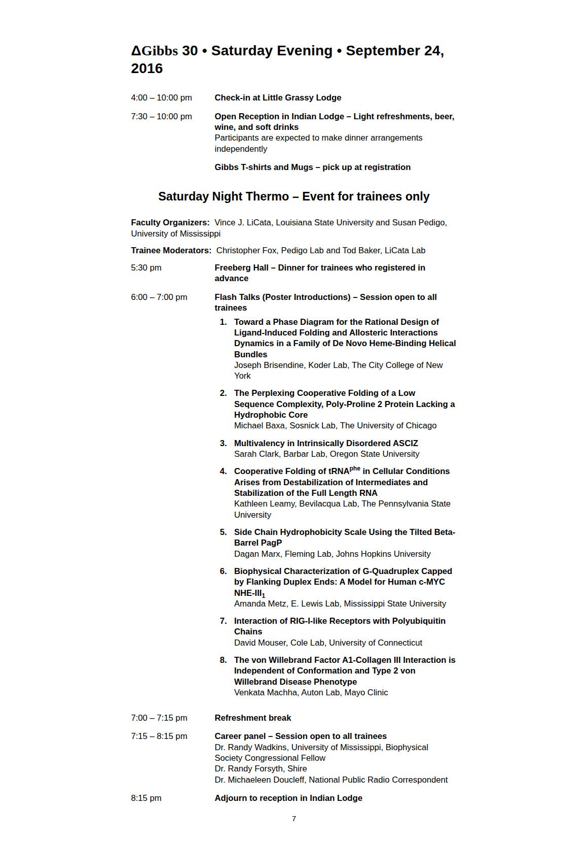ΔGibbs 30 • Saturday Evening • September 24, 2016
| 4:00 – 10:00 pm | Check-in at Little Grassy Lodge |
| 7:30 – 10:00 pm | Open Reception in Indian Lodge – Light refreshments, beer, wine, and soft drinks Participants are expected to make dinner arrangements independently |
| | Gibbs T-shirts and Mugs – pick up at registration |
Saturday Night Thermo – Event for trainees only
Faculty Organizers: Vince J. LiCata, Louisiana State University and Susan Pedigo, University of Mississippi
Trainee Moderators: Christopher Fox, Pedigo Lab and Tod Baker, LiCata Lab
| 5:30 pm | Freeberg Hall – Dinner for trainees who registered in advance |
| 6:00 – 7:00 pm | Flash Talks (Poster Introductions) – Session open to all trainees Toward a Phase Diagram for the Rational Design of Ligand-Induced Folding and Allosteric Interactions Dynamics in a Family of De Novo Heme-Binding Helical Bundles Joseph Brisendine, Koder Lab, The City College of New York The Perplexing Cooperative Folding of a Low Sequence Complexity, Poly-Proline 2 Protein Lacking a Hydrophobic Core Michael Baxa, Sosnick Lab, The University of Chicago Multivalency in Intrinsically Disordered ASCIZ Sarah Clark, Barbar Lab, Oregon State University Cooperative Folding of tRNA phe in Cellular Conditions Arises from Destabilization of Intermediates and Stabilization of the Full Length RNA Kathleen Leamy, Bevilacqua Lab, The Pennsylvania State University Side Chain Hydrophobicity Scale Using the Tilted Beta-Barrel PagP Dagan Marx, Fleming Lab, Johns Hopkins University Biophysical Characterization of G-Quadruplex Capped by Flanking Duplex Ends: A Model for Human c-MYC NHE-III 1 Amanda Metz, E. Lewis Lab, Mississippi State University Interaction of RIG-I-like Receptors with Polyubiquitin Chains David Mouser, Cole Lab, University of Connecticut The von Willebrand Factor A1-Collagen III Interaction is Independent of Conformation and Type 2 von Willebrand Disease Phenotype Venkata Machha, Auton Lab, Mayo Clinic |
| 7:00 – 7:15 pm | Refreshment break |
| 7:15 – 8:15 pm | Career panel – Session open to all trainees Dr. Randy Wadkins, University of Mississippi, Biophysical Society Congressional Fellow Dr. Randy Forsyth, Shire Dr. Michaeleen Doucleff, National Public Radio Correspondent |
| 8:15 pm | Adjourn to reception in Indian Lodge |
7